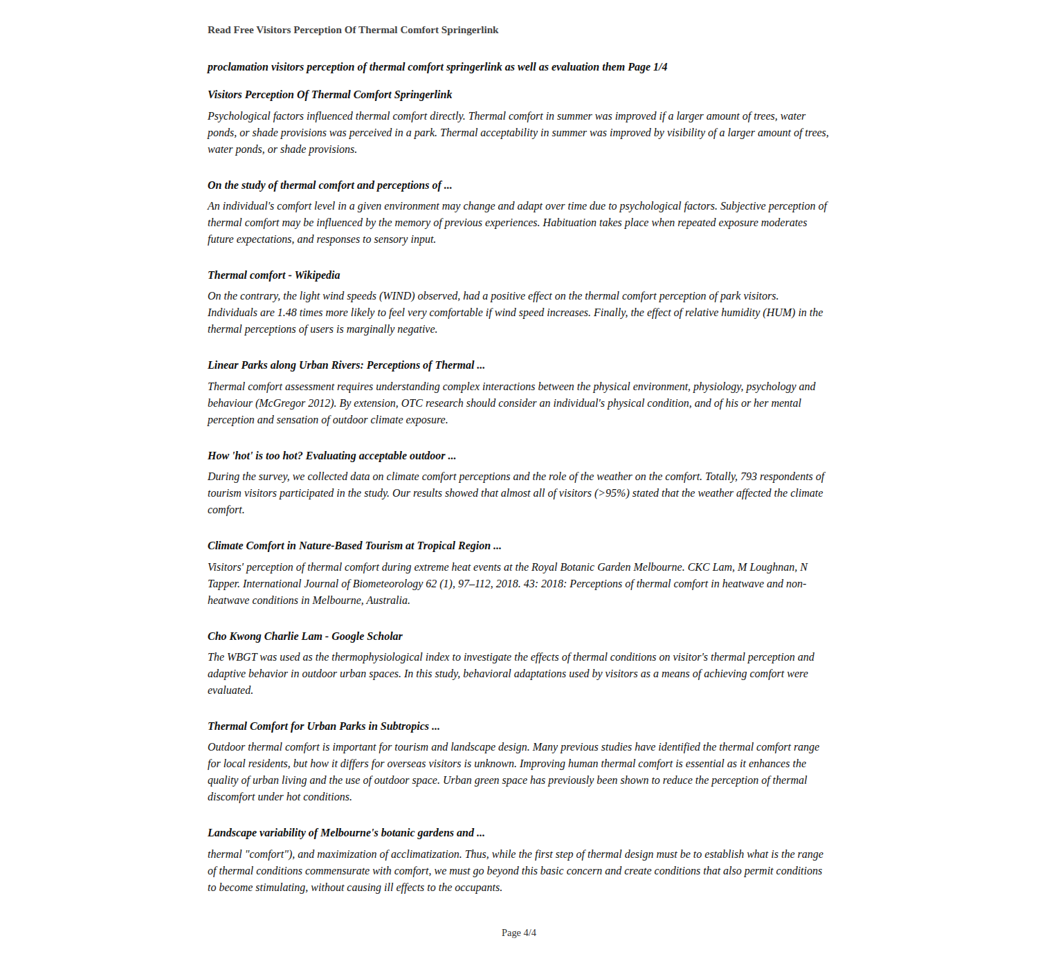Read Free Visitors Perception Of Thermal Comfort Springerlink
proclamation visitors perception of thermal comfort springerlink as well as evaluation them Page 1/4
Visitors Perception Of Thermal Comfort Springerlink
Psychological factors influenced thermal comfort directly. Thermal comfort in summer was improved if a larger amount of trees, water ponds, or shade provisions was perceived in a park. Thermal acceptability in summer was improved by visibility of a larger amount of trees, water ponds, or shade provisions.
On the study of thermal comfort and perceptions of ...
An individual's comfort level in a given environment may change and adapt over time due to psychological factors. Subjective perception of thermal comfort may be influenced by the memory of previous experiences. Habituation takes place when repeated exposure moderates future expectations, and responses to sensory input.
Thermal comfort - Wikipedia
On the contrary, the light wind speeds (WIND) observed, had a positive effect on the thermal comfort perception of park visitors. Individuals are 1.48 times more likely to feel very comfortable if wind speed increases. Finally, the effect of relative humidity (HUM) in the thermal perceptions of users is marginally negative.
Linear Parks along Urban Rivers: Perceptions of Thermal ...
Thermal comfort assessment requires understanding complex interactions between the physical environment, physiology, psychology and behaviour (McGregor 2012). By extension, OTC research should consider an individual's physical condition, and of his or her mental perception and sensation of outdoor climate exposure.
How 'hot' is too hot? Evaluating acceptable outdoor ...
During the survey, we collected data on climate comfort perceptions and the role of the weather on the comfort. Totally, 793 respondents of tourism visitors participated in the study. Our results showed that almost all of visitors (>95%) stated that the weather affected the climate comfort.
Climate Comfort in Nature-Based Tourism at Tropical Region ...
Visitors' perception of thermal comfort during extreme heat events at the Royal Botanic Garden Melbourne. CKC Lam, M Loughnan, N Tapper. International Journal of Biometeorology 62 (1), 97–112, 2018. 43: 2018: Perceptions of thermal comfort in heatwave and non-heatwave conditions in Melbourne, Australia.
Cho Kwong Charlie Lam - Google Scholar
The WBGT was used as the thermophysiological index to investigate the effects of thermal conditions on visitor's thermal perception and adaptive behavior in outdoor urban spaces. In this study, behavioral adaptations used by visitors as a means of achieving comfort were evaluated.
Thermal Comfort for Urban Parks in Subtropics ...
Outdoor thermal comfort is important for tourism and landscape design. Many previous studies have identified the thermal comfort range for local residents, but how it differs for overseas visitors is unknown. Improving human thermal comfort is essential as it enhances the quality of urban living and the use of outdoor space. Urban green space has previously been shown to reduce the perception of thermal discomfort under hot conditions.
Landscape variability of Melbourne's botanic gardens and ...
thermal "comfort"), and maximization of acclimatization. Thus, while the first step of thermal design must be to establish what is the range of thermal conditions commensurate with comfort, we must go beyond this basic concern and create conditions that also permit conditions to become stimulating, without causing ill effects to the occupants.
Page 4/4